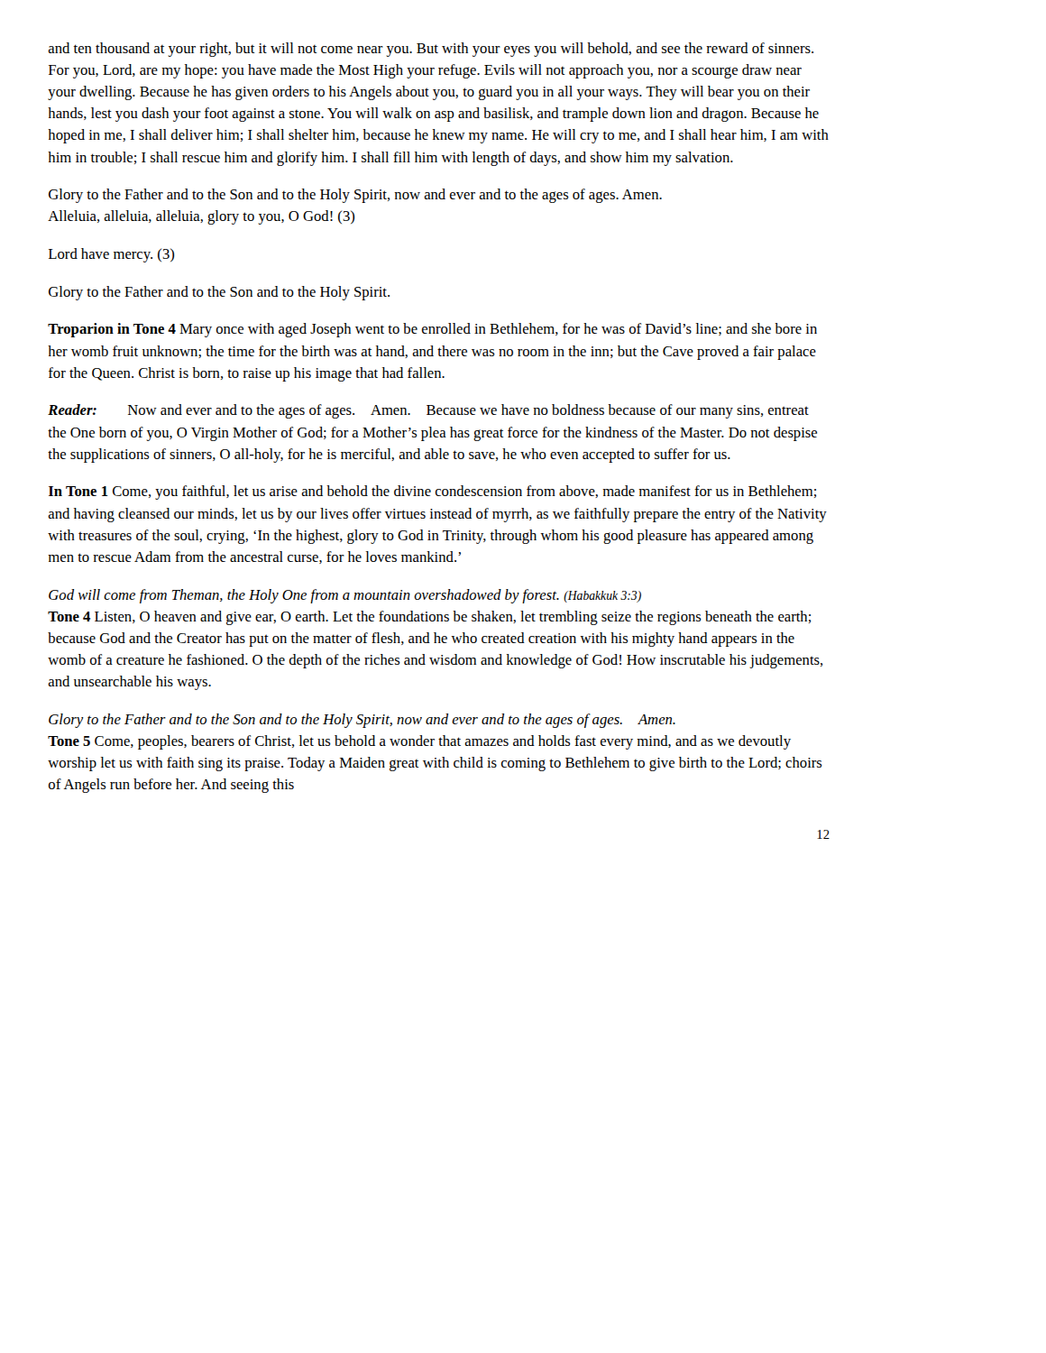and ten thousand at your right, but it will not come near you. But with your eyes you will behold, and see the reward of sinners. For you, Lord, are my hope: you have made the Most High your refuge. Evils will not approach you, nor a scourge draw near your dwelling. Because he has given orders to his Angels about you, to guard you in all your ways. They will bear you on their hands, lest you dash your foot against a stone. You will walk on asp and basilisk, and trample down lion and dragon. Because he hoped in me, I shall deliver him; I shall shelter him, because he knew my name. He will cry to me, and I shall hear him, I am with him in trouble; I shall rescue him and glorify him. I shall fill him with length of days, and show him my salvation.
Glory to the Father and to the Son and to the Holy Spirit, now and ever and to the ages of ages. Amen.
Alleluia, alleluia, alleluia, glory to you, O God! (3)
Lord have mercy. (3)
Glory to the Father and to the Son and to the Holy Spirit.
Troparion in Tone 4 Mary once with aged Joseph went to be enrolled in Bethlehem, for he was of David’s line; and she bore in her womb fruit unknown; the time for the birth was at hand, and there was no room in the inn; but the Cave proved a fair palace for the Queen. Christ is born, to raise up his image that had fallen.
Reader:  Now and ever and to the ages of ages. Amen. Because we have no boldness because of our many sins, entreat the One born of you, O Virgin Mother of God; for a Mother’s plea has great force for the kindness of the Master. Do not despise the supplications of sinners, O all-holy, for he is merciful, and able to save, he who even accepted to suffer for us.
In Tone 1 Come, you faithful, let us arise and behold the divine condescension from above, made manifest for us in Bethlehem; and having cleansed our minds, let us by our lives offer virtues instead of myrrh, as we faithfully prepare the entry of the Nativity with treasures of the soul, crying, ‘In the highest, glory to God in Trinity, through whom his good pleasure has appeared among men to rescue Adam from the ancestral curse, for he loves mankind.’
God will come from Theman, the Holy One from a mountain overshadowed by forest. (Habakkuk 3:3)
Tone 4 Listen, O heaven and give ear, O earth. Let the foundations be shaken, let trembling seize the regions beneath the earth; because God and the Creator has put on the matter of flesh, and he who created creation with his mighty hand appears in the womb of a creature he fashioned. O the depth of the riches and wisdom and knowledge of God! How inscrutable his judgements, and unsearchable his ways.
Glory to the Father and to the Son and to the Holy Spirit, now and ever and to the ages of ages. Amen.
Tone 5 Come, peoples, bearers of Christ, let us behold a wonder that amazes and holds fast every mind, and as we devoutly worship let us with faith sing its praise. Today a Maiden great with child is coming to Bethlehem to give birth to the Lord; choirs of Angels run before her. And seeing this
12